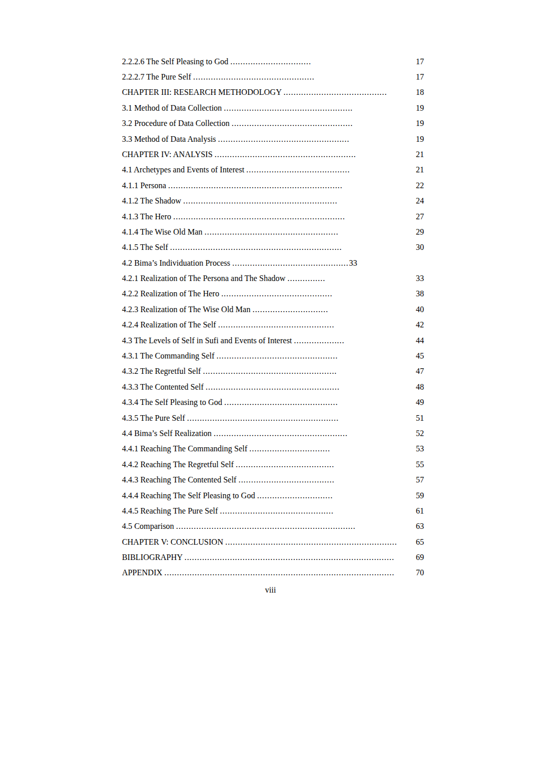| 2.2.2.6 The Self Pleasing to God ................................ | 17 |
| 2.2.2.7 The Pure Self ................................................ | 17 |
| CHAPTER III: RESEARCH METHODOLOGY ......................................... | 18 |
| 3.1 Method of Data Collection ................................................... | 19 |
| 3.2 Procedure of Data Collection ................................................ | 19 |
| 3.3 Method of Data Analysis .................................................... | 19 |
| CHAPTER IV: ANALYSIS ........................................................ | 21 |
| 4.1 Archetypes and Events of Interest ......................................... | 21 |
| 4.1.1 Persona ..................................................................... | 22 |
| 4.1.2 The Shadow ............................................................. | 24 |
| 4.1.3 The Hero .................................................................... | 27 |
| 4.1.4 The Wise Old Man ..................................................... | 29 |
| 4.1.5 The Self .................................................................... | 30 |
| 4.2 Bima’s Individuation Process .............................................. 33 | |
| 4.2.1 Realization of The Persona and The Shadow ............... | 33 |
| 4.2.2 Realization of The Hero ............................................ | 38 |
| 4.2.3 Realization of The Wise Old Man .............................. | 40 |
| 4.2.4 Realization of The Self .............................................. | 42 |
| 4.3 The Levels of Self in Sufi and Events of Interest .................... | 44 |
| 4.3.1 The Commanding Self ................................................ | 45 |
| 4.3.2 The Regretful Self ..................................................... | 47 |
| 4.3.3 The Contented Self ..................................................... | 48 |
| 4.3.4 The Self Pleasing to God ............................................. | 49 |
| 4.3.5 The Pure Self ............................................................ | 51 |
| 4.4 Bima’s Self Realization ..................................................... | 52 |
| 4.4.1 Reaching The Commanding Self ................................ | 53 |
| 4.4.2 Reaching The Regretful Self ....................................... | 55 |
| 4.4.3 Reaching The Contented Self ...................................... | 57 |
| 4.4.4 Reaching The Self Pleasing to God .............................. | 59 |
| 4.4.5 Reaching The Pure Self ............................................. | 61 |
| 4.5 Comparison ....................................................................... | 63 |
| CHAPTER V: CONCLUSION .................................................................... | 65 |
| BIBLIOGRAPHY ................................................................................... | 69 |
| APPENDIX ........................................................................................... | 70 |
viii